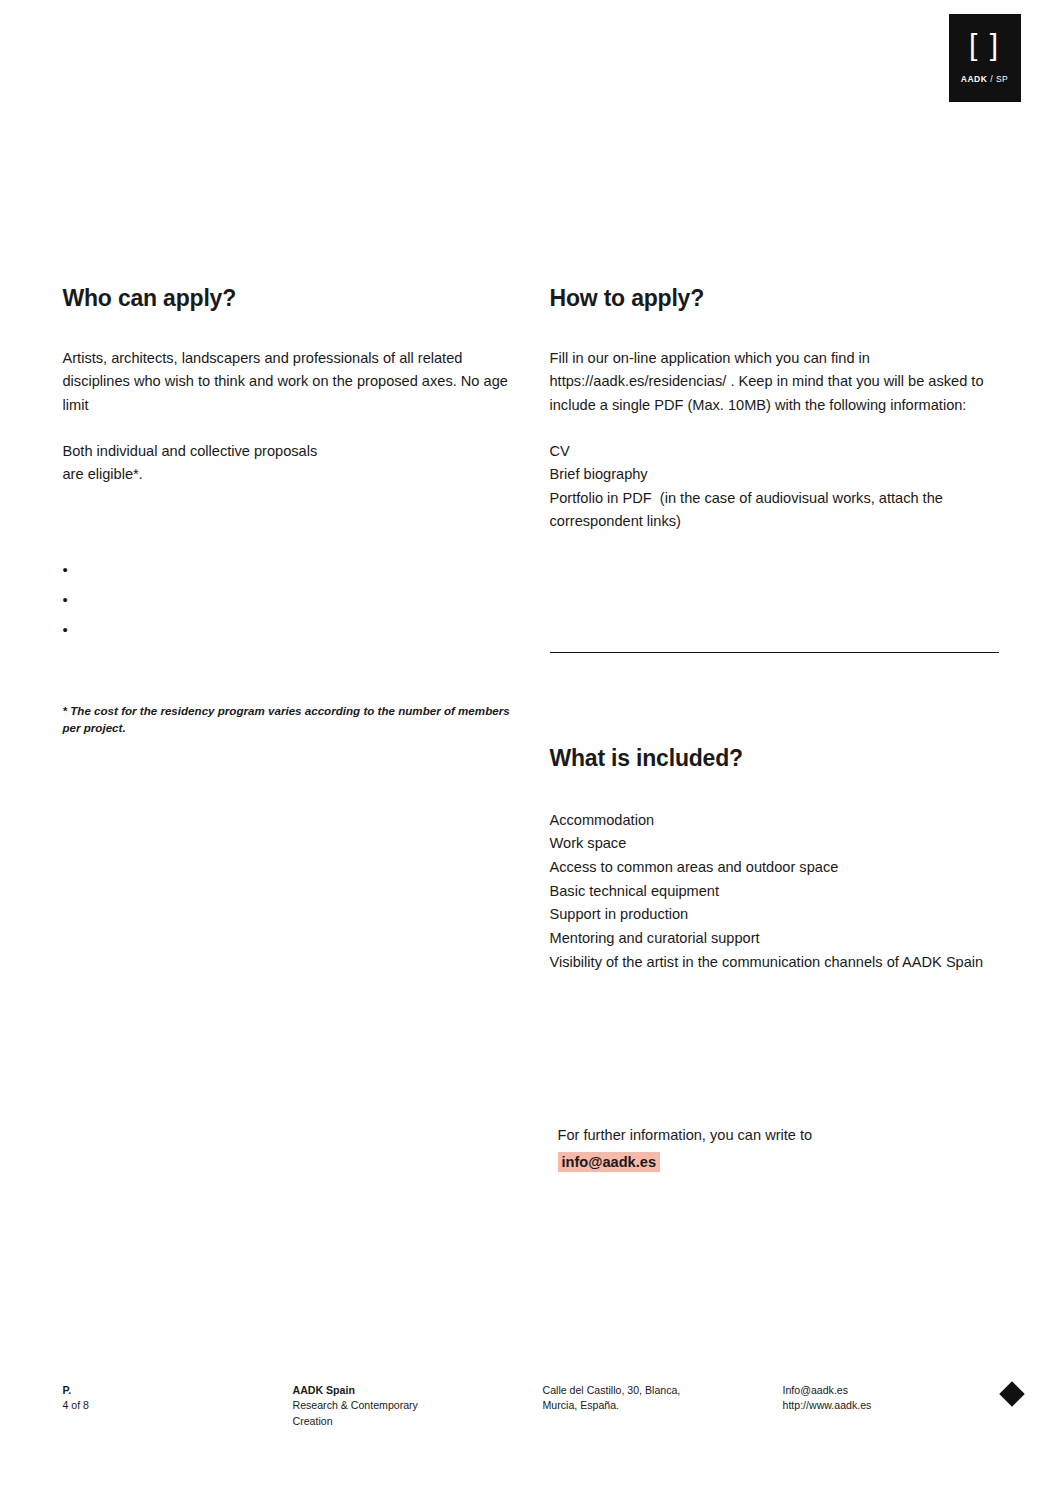[ ]
AADK / SP
Who can apply?
Artists, architects, landscapers and professionals of all related disciplines who wish to think and work on the proposed axes. No age limit
Both individual and collective proposals
are eligible*.
* The cost for the residency program varies according to the number of members per project.
How to apply?
Fill in our on-line application which you can find in https://aadk.es/residencias/ . Keep in mind that you will be asked to include a single PDF (Max. 10MB) with the following information:
CV
Brief biography
Portfolio in PDF (in the case of audiovisual works, attach the correspondent links)
What is included?
Accommodation
Work space
Access to common areas and outdoor space
Basic technical equipment
Support in production
Mentoring and curatorial support
Visibility of the artist in the communication channels of AADK Spain
For further information, you can write to
info@aadk.es
P.4 of 8
AADK Spain
Research & Contemporary
Creation
Calle del Castillo, 30, Blanca,
Murcia, España.
Info@aadk.es
http://www.aadk.es